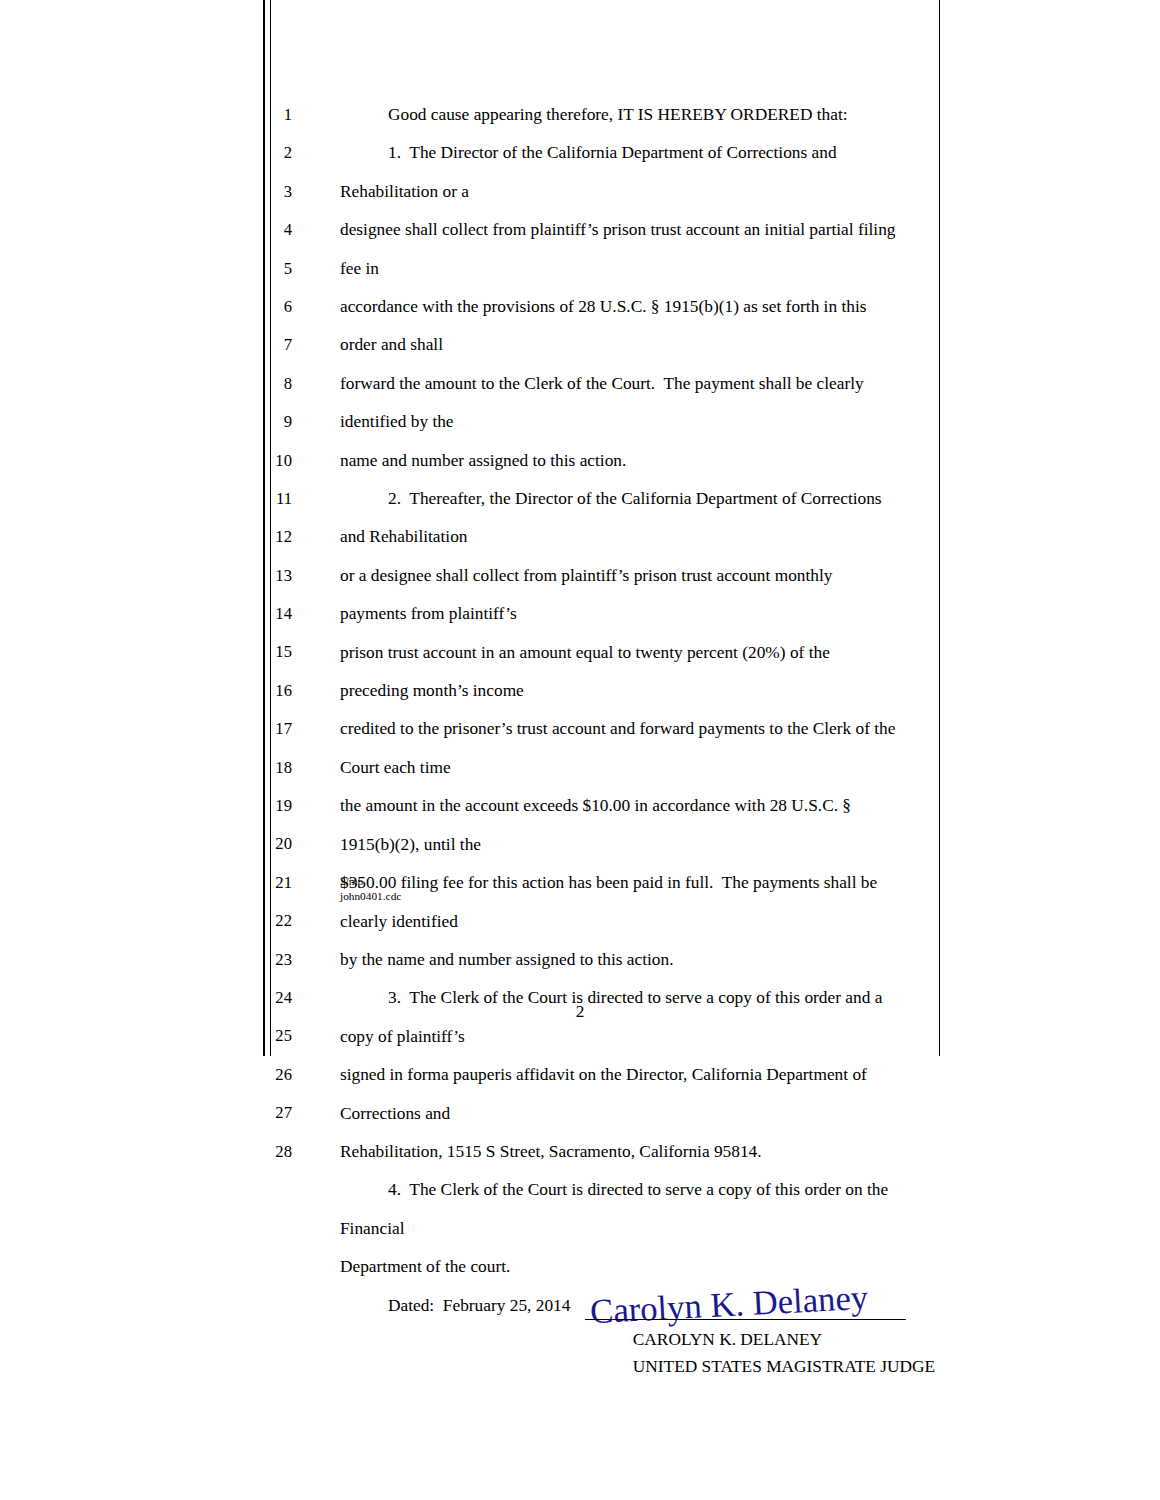1
2
3
4
5
6
7
8
9
10
11
12
13
14
15
16
17
18
19
20
21
22
23
24
25
26
27
28
Good cause appearing therefore, IT IS HEREBY ORDERED that:
1. The Director of the California Department of Corrections and Rehabilitation or a
designee shall collect from plaintiff’s prison trust account an initial partial filing fee in
accordance with the provisions of 28 U.S.C. § 1915(b)(1) as set forth in this order and shall
forward the amount to the Clerk of the Court. The payment shall be clearly identified by the
name and number assigned to this action.
2. Thereafter, the Director of the California Department of Corrections and Rehabilitation
or a designee shall collect from plaintiff’s prison trust account monthly payments from plaintiff’s
prison trust account in an amount equal to twenty percent (20%) of the preceding month’s income
credited to the prisoner’s trust account and forward payments to the Clerk of the Court each time
the amount in the account exceeds $10.00 in accordance with 28 U.S.C. § 1915(b)(2), until the
$350.00 filing fee for this action has been paid in full. The payments shall be clearly identified
by the name and number assigned to this action.
3. The Clerk of the Court is directed to serve a copy of this order and a copy of plaintiff’s
signed in forma pauperis affidavit on the Director, California Department of Corrections and
Rehabilitation, 1515 S Street, Sacramento, California 95814.
4. The Clerk of the Court is directed to serve a copy of this order on the Financial
Department of the court.
Dated: February 25, 2014
Carolyn K. Delaney
CAROLYN K. DELANEY
UNITED STATES MAGISTRATE JUDGE
2/mp
john0401.cdc
2